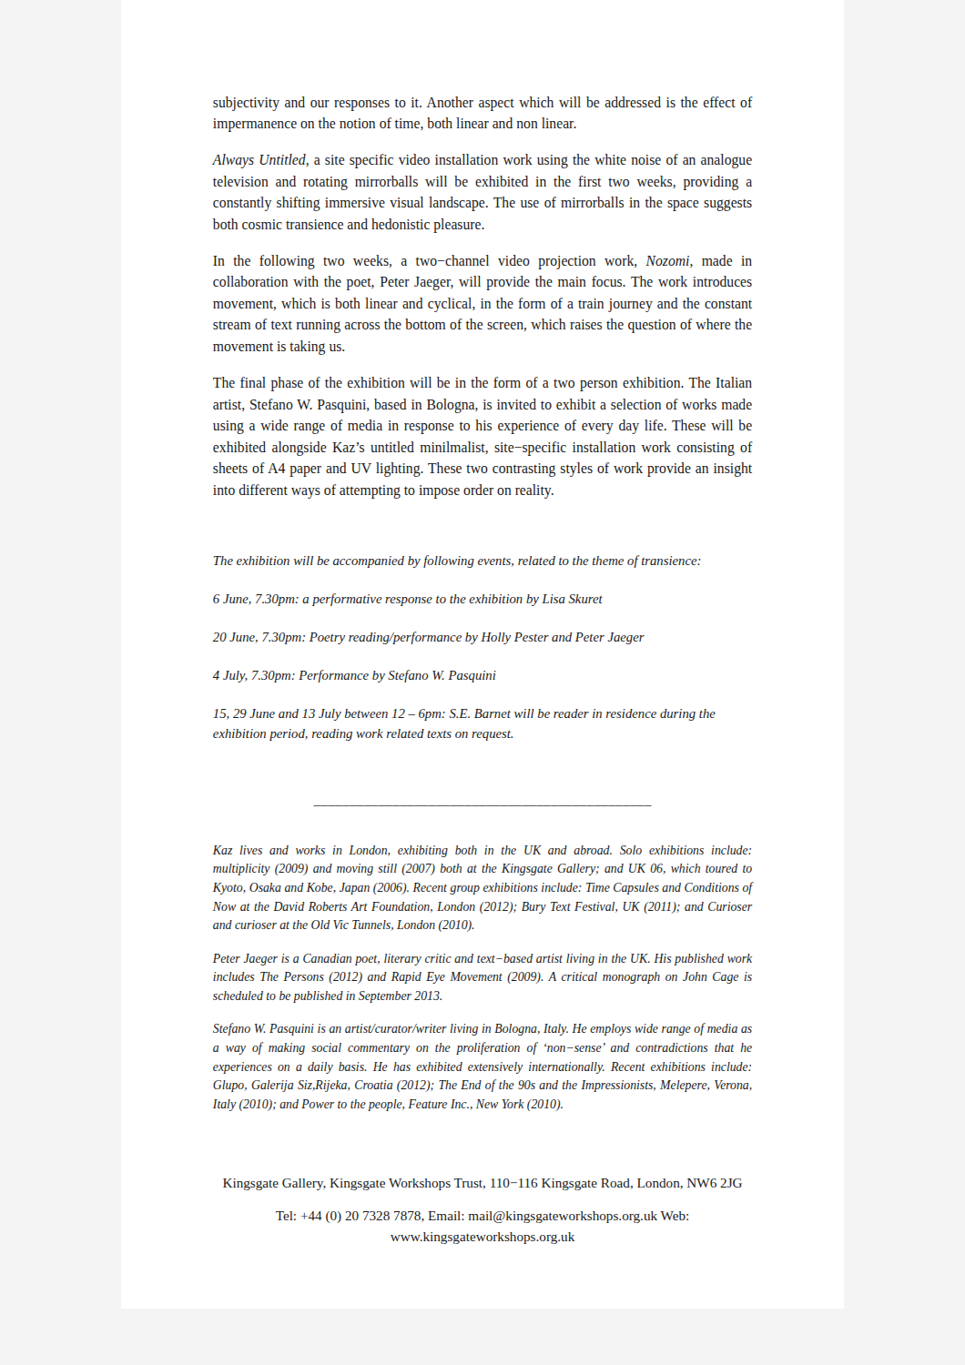subjectivity and our responses to it. Another aspect which will be addressed is the effect of impermanence on the notion of time, both linear and non linear.
Always Untitled, a site specific video installation work using the white noise of an analogue television and rotating mirrorballs will be exhibited in the first two weeks, providing a constantly shifting immersive visual landscape. The use of mirrorballs in the space suggests both cosmic transience and hedonistic pleasure.
In the following two weeks, a two−channel video projection work, Nozomi, made in collaboration with the poet, Peter Jaeger, will provide the main focus. The work introduces movement, which is both linear and cyclical, in the form of a train journey and the constant stream of text running across the bottom of the screen, which raises the question of where the movement is taking us.
The final phase of the exhibition will be in the form of a two person exhibition. The Italian artist, Stefano W. Pasquini, based in Bologna, is invited to exhibit a selection of works made using a wide range of media in response to his experience of every day life. These will be exhibited alongside Kaz’s untitled minilmalist, site−specific installation work consisting of sheets of A4 paper and UV lighting. These two contrasting styles of work provide an insight into different ways of attempting to impose order on reality.
The exhibition will be accompanied by following events, related to the theme of transience:
6 June, 7.30pm: a performative response to the exhibition by Lisa Skuret
20 June, 7.30pm: Poetry reading/performance by Holly Pester and Peter Jaeger
4 July, 7.30pm: Performance by Stefano W. Pasquini
15, 29 June and 13 July between 12 – 6pm: S.E. Barnet will be reader in residence during the exhibition period, reading work related texts on request.
_______________________________________________
Kaz lives and works in London, exhibiting both in the UK and abroad. Solo exhibitions include: multiplicity (2009) and moving still (2007) both at the Kingsgate Gallery; and UK 06, which toured to Kyoto, Osaka and Kobe, Japan (2006). Recent group exhibitions include: Time Capsules and Conditions of Now at the David Roberts Art Foundation, London (2012); Bury Text Festival, UK (2011); and Curioser and curioser at the Old Vic Tunnels, London (2010).
Peter Jaeger is a Canadian poet, literary critic and text−based artist living in the UK. His published work includes The Persons (2012) and Rapid Eye Movement (2009). A critical monograph on John Cage is scheduled to be published in September 2013.
Stefano W. Pasquini is an artist/curator/writer living in Bologna, Italy. He employs wide range of media as a way of making social commentary on the proliferation of ‘non−sense’ and contradictions that he experiences on a daily basis. He has exhibited extensively internationally. Recent exhibitions include: Glupo, Galerija Siz,Rijeka, Croatia (2012); The End of the 90s and the Impressionists, Melepere, Verona, Italy (2010); and Power to the people, Feature Inc., New York (2010).
Kingsgate Gallery, Kingsgate Workshops Trust, 110−116 Kingsgate Road, London, NW6 2JG
Tel: +44 (0) 20 7328 7878, Email: mail@kingsgateworkshops.org.uk Web: www.kingsgateworkshops.org.uk